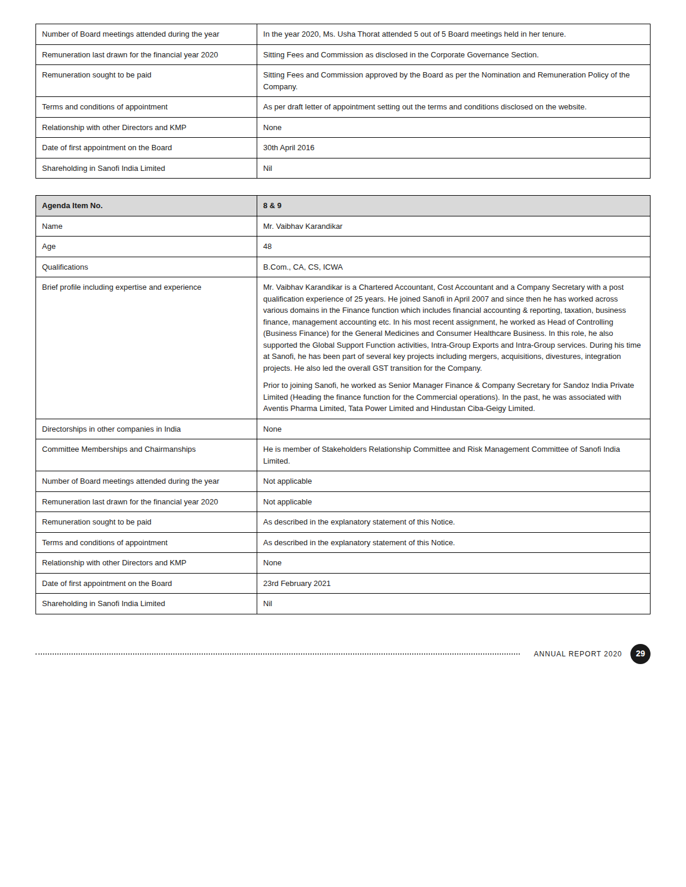| Number of Board meetings attended during the year | In the year 2020, Ms. Usha Thorat attended 5 out of 5 Board meetings held in her tenure. |
| Remuneration last drawn for the financial year 2020 | Sitting Fees and Commission as disclosed in the Corporate Governance Section. |
| Remuneration sought to be paid | Sitting Fees and Commission approved by the Board as per the Nomination and Remuneration Policy of the Company. |
| Terms and conditions of appointment | As per draft letter of appointment setting out the terms and conditions disclosed on the website. |
| Relationship with other Directors and KMP | None |
| Date of first appointment on the Board | 30th April 2016 |
| Shareholding in Sanofi India Limited | Nil |
| Agenda Item No. | 8 & 9 |
| Name | Mr. Vaibhav Karandikar |
| Age | 48 |
| Qualifications | B.Com., CA, CS, ICWA |
| Brief profile including expertise and experience | Mr. Vaibhav Karandikar is a Chartered Accountant, Cost Accountant and a Company Secretary with a post qualification experience of 25 years. He joined Sanofi in April 2007 and since then he has worked across various domains in the Finance function which includes financial accounting & reporting, taxation, business finance, management accounting etc. In his most recent assignment, he worked as Head of Controlling (Business Finance) for the General Medicines and Consumer Healthcare Business. In this role, he also supported the Global Support Function activities, Intra-Group Exports and Intra-Group services. During his time at Sanofi, he has been part of several key projects including mergers, acquisitions, divestures, integration projects. He also led the overall GST transition for the Company. Prior to joining Sanofi, he worked as Senior Manager Finance & Company Secretary for Sandoz India Private Limited (Heading the finance function for the Commercial operations). In the past, he was associated with Aventis Pharma Limited, Tata Power Limited and Hindustan Ciba-Geigy Limited. |
| Directorships in other companies in India | None |
| Committee Memberships and Chairmanships | He is member of Stakeholders Relationship Committee and Risk Management Committee of Sanofi India Limited. |
| Number of Board meetings attended during the year | Not applicable |
| Remuneration last drawn for the financial year 2020 | Not applicable |
| Remuneration sought to be paid | As described in the explanatory statement of this Notice. |
| Terms and conditions of appointment | As described in the explanatory statement of this Notice. |
| Relationship with other Directors and KMP | None |
| Date of first appointment on the Board | 23rd February 2021 |
| Shareholding in Sanofi India Limited | Nil |
ANNUAL REPORT 2020
29